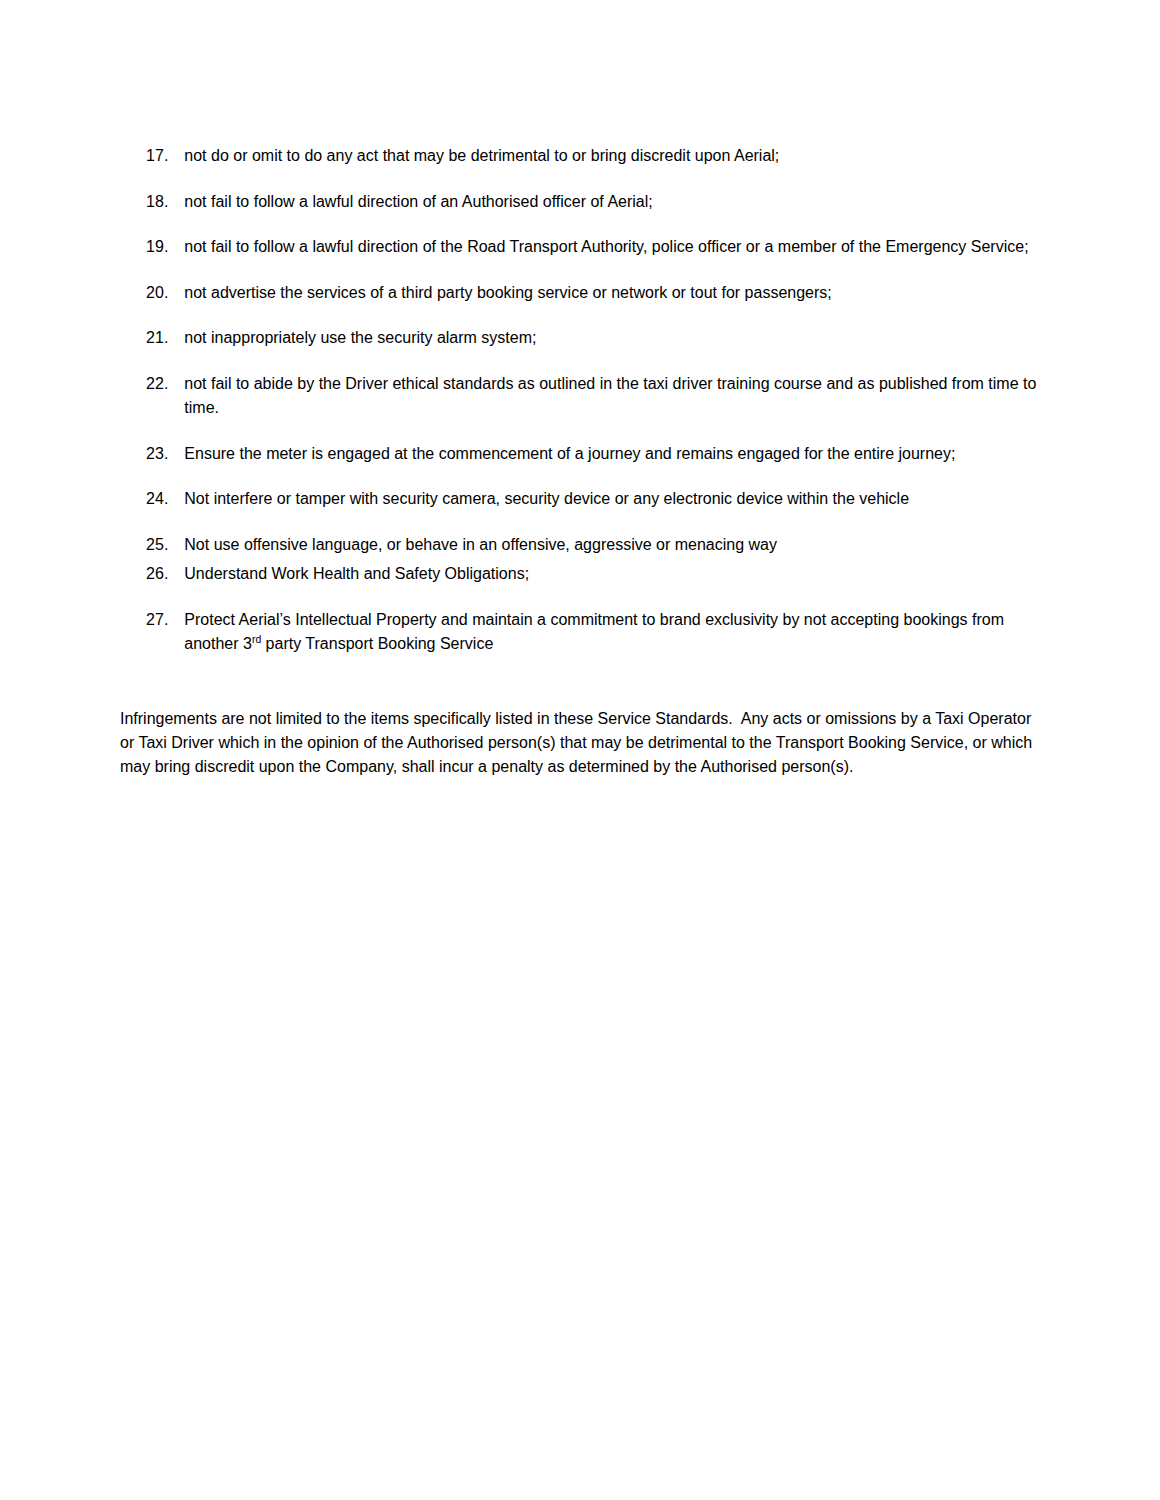not do or omit to do any act that may be detrimental to or bring discredit upon Aerial;
not fail to follow a lawful direction of an Authorised officer of Aerial;
not fail to follow a lawful direction of the Road Transport Authority, police officer or a member of the Emergency Service;
not advertise the services of a third party booking service or network or tout for passengers;
not inappropriately use the security alarm system;
not fail to abide by the Driver ethical standards as outlined in the taxi driver training course and as published from time to time.
Ensure the meter is engaged at the commencement of a journey and remains engaged for the entire journey;
Not interfere or tamper with security camera, security device or any electronic device within the vehicle
Not use offensive language, or behave in an offensive, aggressive or menacing way
Understand Work Health and Safety Obligations;
Protect Aerial’s Intellectual Property and maintain a commitment to brand exclusivity by not accepting bookings from another 3rd party Transport Booking Service
Infringements are not limited to the items specifically listed in these Service Standards. Any acts or omissions by a Taxi Operator or Taxi Driver which in the opinion of the Authorised person(s) that may be detrimental to the Transport Booking Service, or which may bring discredit upon the Company, shall incur a penalty as determined by the Authorised person(s).